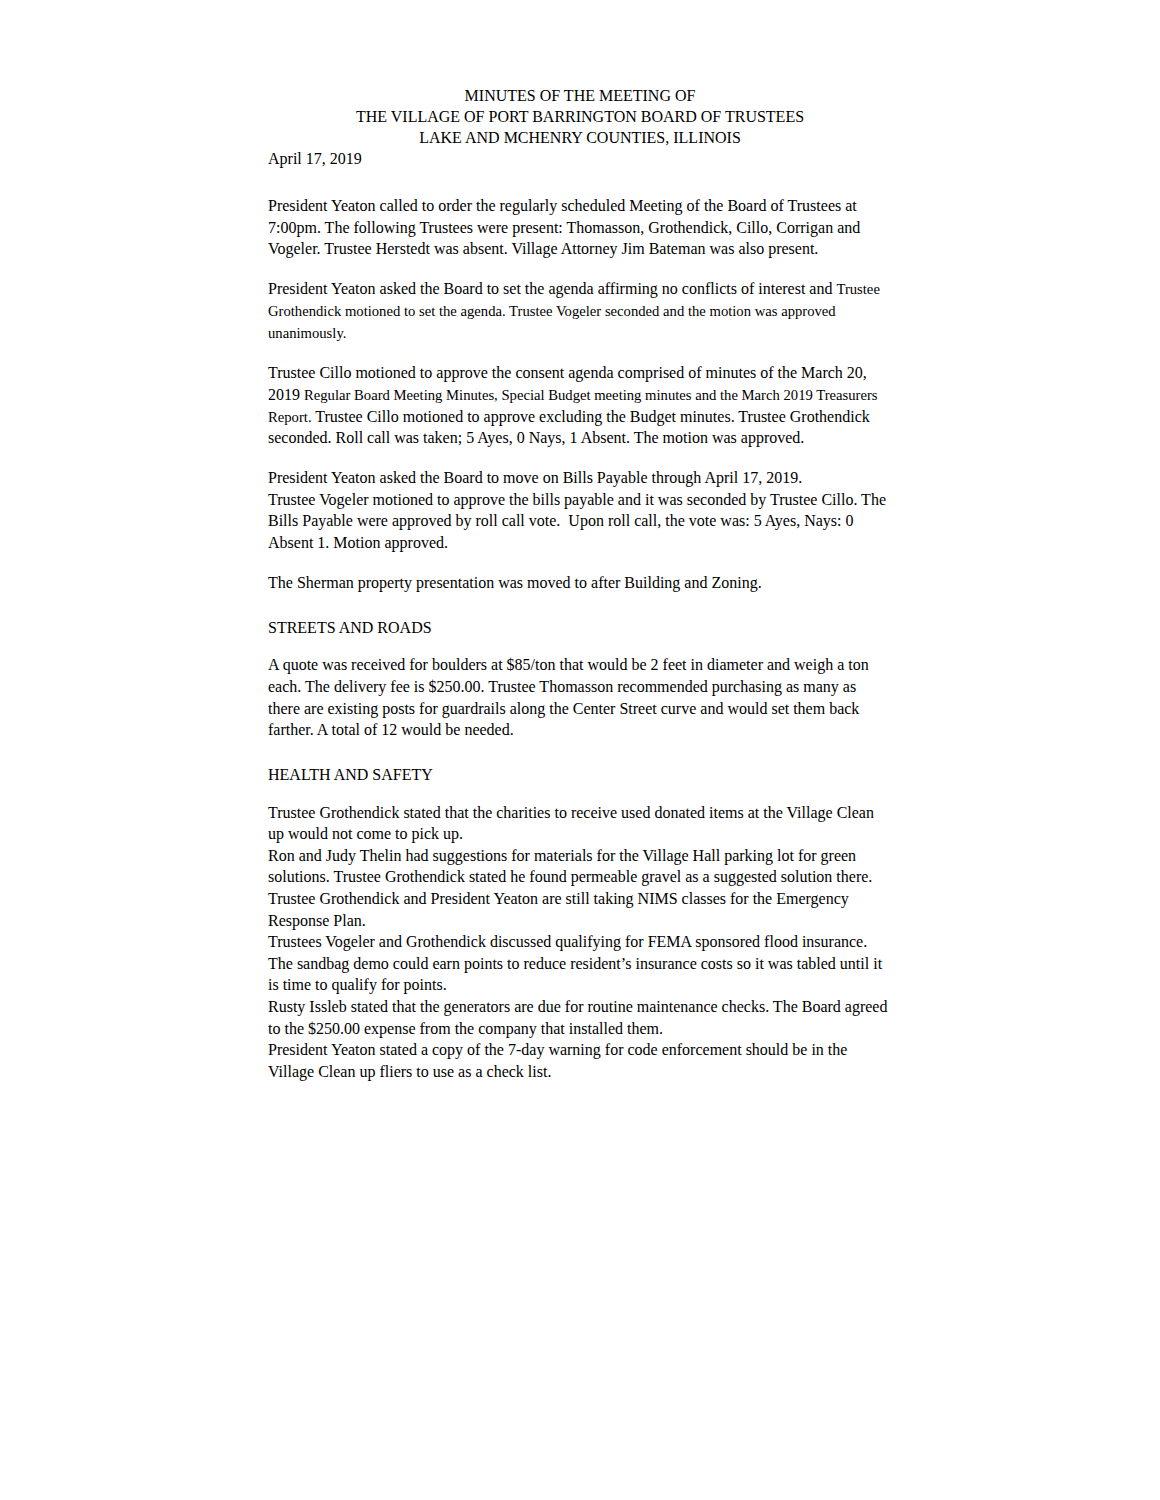MINUTES OF THE MEETING OF
THE VILLAGE OF PORT BARRINGTON BOARD OF TRUSTEES
LAKE AND MCHENRY COUNTIES, ILLINOIS
April 17, 2019
President Yeaton called to order the regularly scheduled Meeting of the Board of Trustees at 7:00pm. The following Trustees were present: Thomasson, Grothendick, Cillo, Corrigan and Vogeler. Trustee Herstedt was absent. Village Attorney Jim Bateman was also present.
President Yeaton asked the Board to set the agenda affirming no conflicts of interest and Trustee Grothendick motioned to set the agenda. Trustee Vogeler seconded and the motion was approved unanimously.
Trustee Cillo motioned to approve the consent agenda comprised of minutes of the March 20, 2019 Regular Board Meeting Minutes, Special Budget meeting minutes and the March 2019 Treasurers Report. Trustee Cillo motioned to approve excluding the Budget minutes. Trustee Grothendick seconded. Roll call was taken; 5 Ayes, 0 Nays, 1 Absent. The motion was approved.
President Yeaton asked the Board to move on Bills Payable through April 17, 2019.
Trustee Vogeler motioned to approve the bills payable and it was seconded by Trustee Cillo. The Bills Payable were approved by roll call vote. Upon roll call, the vote was: 5 Ayes, Nays: 0 Absent 1. Motion approved.
The Sherman property presentation was moved to after Building and Zoning.
Streets and Roads
A quote was received for boulders at $85/ton that would be 2 feet in diameter and weigh a ton each. The delivery fee is $250.00. Trustee Thomasson recommended purchasing as many as there are existing posts for guardrails along the Center Street curve and would set them back farther. A total of 12 would be needed.
Health and Safety
Trustee Grothendick stated that the charities to receive used donated items at the Village Clean up would not come to pick up.
Ron and Judy Thelin had suggestions for materials for the Village Hall parking lot for green solutions. Trustee Grothendick stated he found permeable gravel as a suggested solution there.
Trustee Grothendick and President Yeaton are still taking NIMS classes for the Emergency Response Plan.
Trustees Vogeler and Grothendick discussed qualifying for FEMA sponsored flood insurance. The sandbag demo could earn points to reduce resident’s insurance costs so it was tabled until it is time to qualify for points.
Rusty Issleb stated that the generators are due for routine maintenance checks. The Board agreed to the $250.00 expense from the company that installed them.
President Yeaton stated a copy of the 7-day warning for code enforcement should be in the Village Clean up fliers to use as a check list.